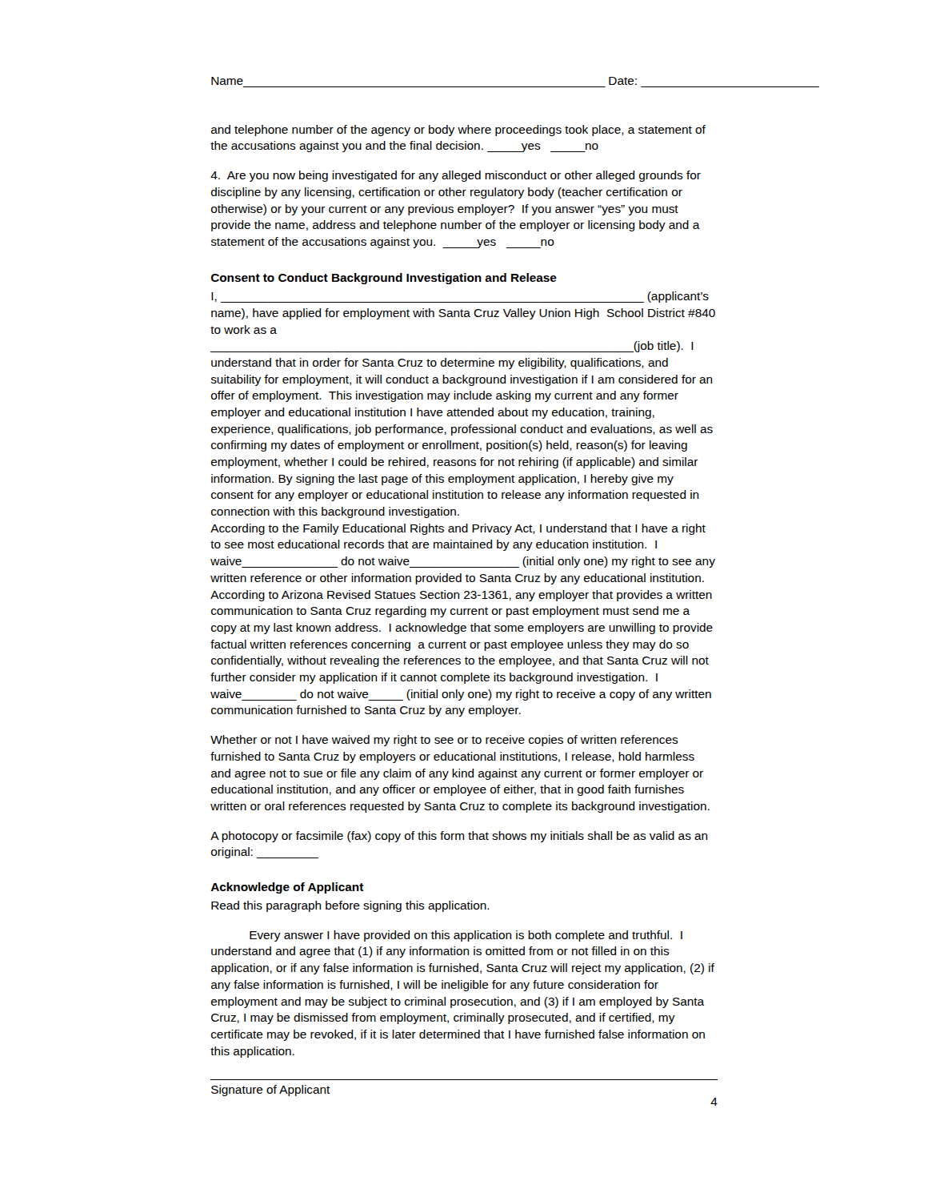Name_______________________________________________________ Date: ___________________________
and telephone number of the agency or body where proceedings took place, a statement of the accusations against you and the final decision. _____yes _____no
4. Are you now being investigated for any alleged misconduct or other alleged grounds for discipline by any licensing, certification or other regulatory body (teacher certification or otherwise) or by your current or any previous employer? If you answer “yes” you must provide the name, address and telephone number of the employer or licensing body and a statement of the accusations against you. _____yes _____no
Consent to Conduct Background Investigation and Release
I, ______________________________________________________________ (applicant’s name), have applied for employment with Santa Cruz Valley Union High School District #840 to work as a ______________________________________________________________(job title). I understand that in order for Santa Cruz to determine my eligibility, qualifications, and suitability for employment, it will conduct a background investigation if I am considered for an offer of employment. This investigation may include asking my current and any former employer and educational institution I have attended about my education, training, experience, qualifications, job performance, professional conduct and evaluations, as well as confirming my dates of employment or enrollment, position(s) held, reason(s) for leaving employment, whether I could be rehired, reasons for not rehiring (if applicable) and similar information. By signing the last page of this employment application, I hereby give my consent for any employer or educational institution to release any information requested in connection with this background investigation.
According to the Family Educational Rights and Privacy Act, I understand that I have a right to see most educational records that are maintained by any education institution. I waive______________ do not waive________________ (initial only one) my right to see any written reference or other information provided to Santa Cruz by any educational institution.
According to Arizona Revised Statues Section 23-1361, any employer that provides a written communication to Santa Cruz regarding my current or past employment must send me a copy at my last known address. I acknowledge that some employers are unwilling to provide factual written references concerning a current or past employee unless they may do so confidentially, without revealing the references to the employee, and that Santa Cruz will not further consider my application if it cannot complete its background investigation. I waive________ do not waive_____ (initial only one) my right to receive a copy of any written communication furnished to Santa Cruz by any employer.
Whether or not I have waived my right to see or to receive copies of written references furnished to Santa Cruz by employers or educational institutions, I release, hold harmless and agree not to sue or file any claim of any kind against any current or former employer or educational institution, and any officer or employee of either, that in good faith furnishes written or oral references requested by Santa Cruz to complete its background investigation.
A photocopy or facsimile (fax) copy of this form that shows my initials shall be as valid as an original: _________
Acknowledge of Applicant
Read this paragraph before signing this application.
Every answer I have provided on this application is both complete and truthful. I understand and agree that (1) if any information is omitted from or not filled in on this application, or if any false information is furnished, Santa Cruz will reject my application, (2) if any false information is furnished, I will be ineligible for any future consideration for employment and may be subject to criminal prosecution, and (3) if I am employed by Santa Cruz, I may be dismissed from employment, criminally prosecuted, and if certified, my certificate may be revoked, if it is later determined that I have furnished false information on this application.
Signature of Applicant
4